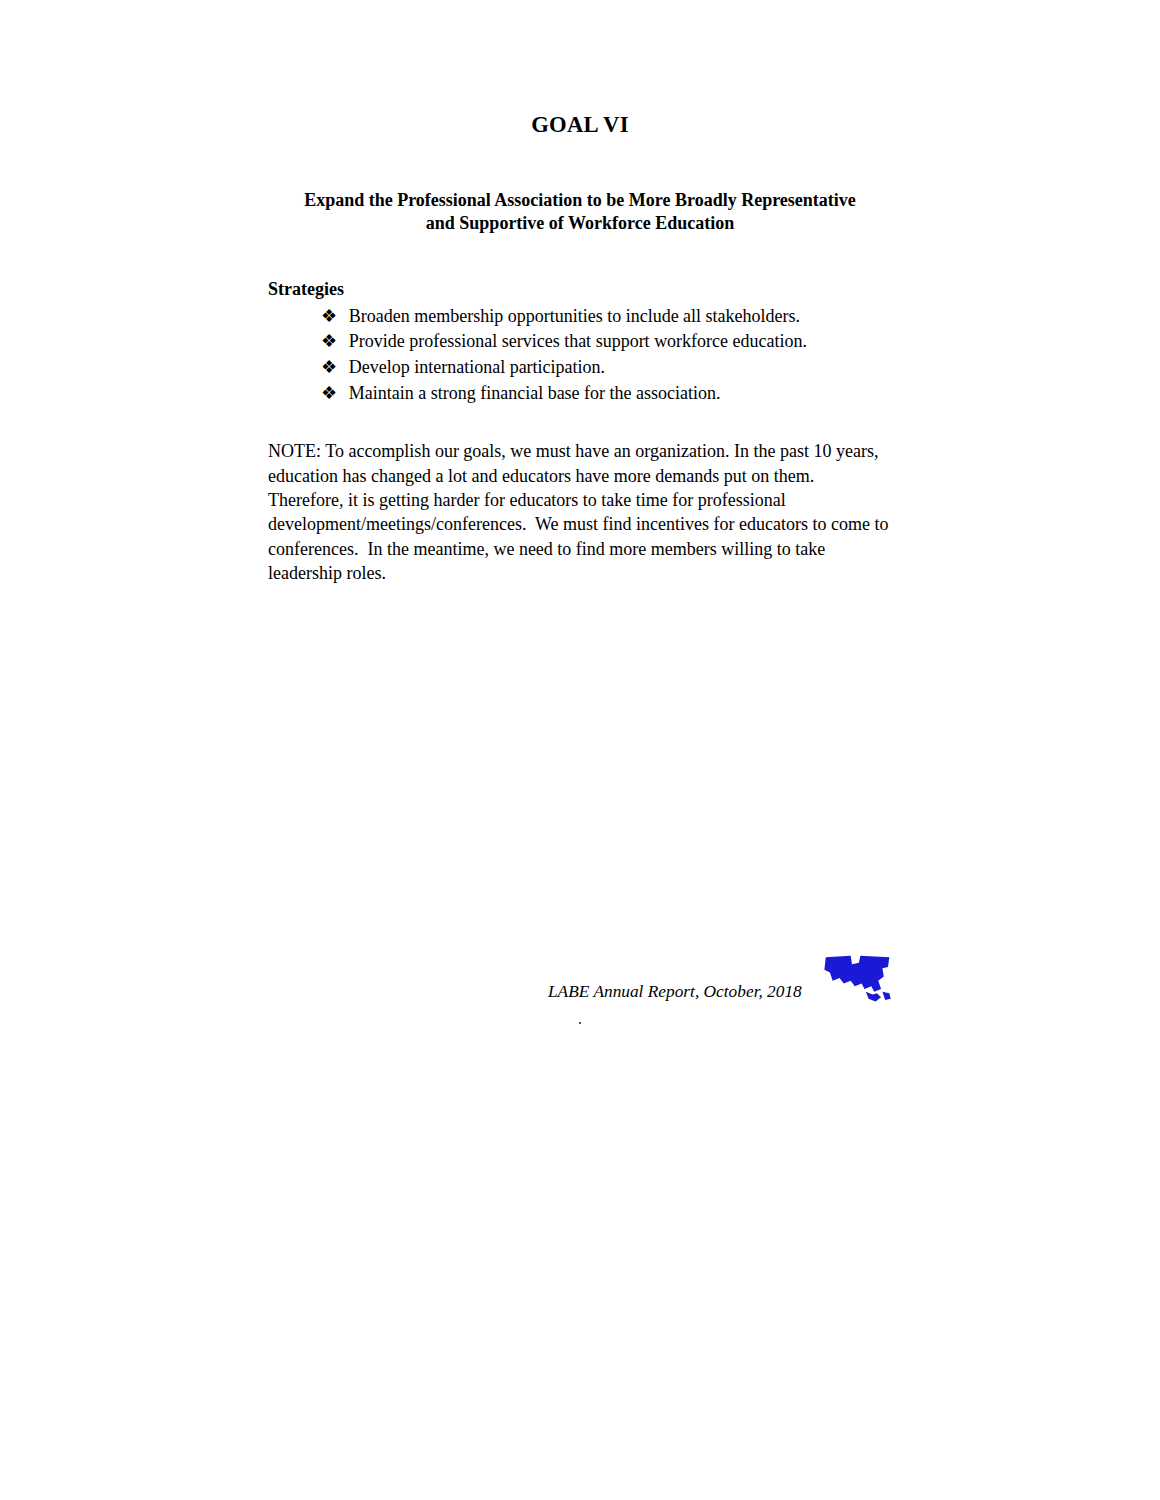GOAL VI
Expand the Professional Association to be More Broadly Representative
and Supportive of Workforce Education
Strategies
Broaden membership opportunities to include all stakeholders.
Provide professional services that support workforce education.
Develop international participation.
Maintain a strong financial base for the association.
NOTE: To accomplish our goals, we must have an organization. In the past 10 years, education has changed a lot and educators have more demands put on them. Therefore, it is getting harder for educators to take time for professional development/meetings/conferences. We must find incentives for educators to come to conferences. In the meantime, we need to find more members willing to take leadership roles.
LABE Annual Report, October, 2018